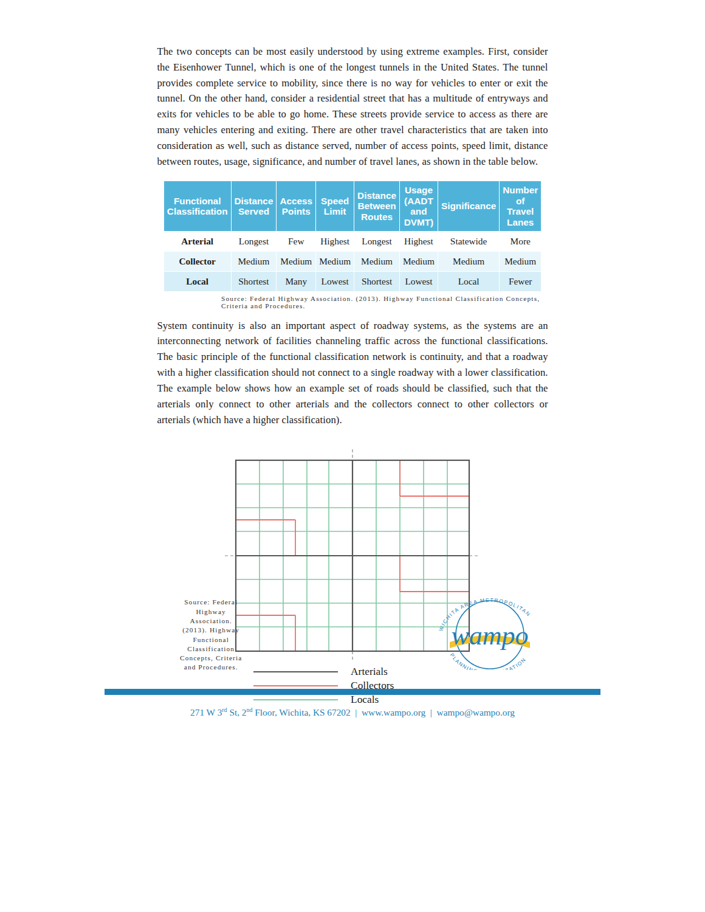The two concepts can be most easily understood by using extreme examples. First, consider the Eisenhower Tunnel, which is one of the longest tunnels in the United States. The tunnel provides complete service to mobility, since there is no way for vehicles to enter or exit the tunnel. On the other hand, consider a residential street that has a multitude of entryways and exits for vehicles to be able to go home. These streets provide service to access as there are many vehicles entering and exiting. There are other travel characteristics that are taken into consideration as well, such as distance served, number of access points, speed limit, distance between routes, usage, significance, and number of travel lanes, as shown in the table below.
| Functional Classification | Distance Served | Access Points | Speed Limit | Distance Between Routes | Usage (AADT and DVMT) | Significance | Number of Travel Lanes |
| --- | --- | --- | --- | --- | --- | --- | --- |
| Arterial | Longest | Few | Highest | Longest | Highest | Statewide | More |
| Collector | Medium | Medium | Medium | Medium | Medium | Medium | Medium |
| Local | Shortest | Many | Lowest | Shortest | Lowest | Local | Fewer |
Source: Federal Highway Association. (2013). Highway Functional Classification Concepts, Criteria and Procedures.
System continuity is also an important aspect of roadway systems, as the systems are an interconnecting network of facilities channeling traffic across the functional classifications. The basic principle of the functional classification network is continuity, and that a roadway with a higher classification should not connect to a single roadway with a lower classification. The example below shows how an example set of roads should be classified, such that the arterials only connect to other arterials and the collectors connect to other collectors or arterials (which have a higher classification).
Source: Federal Highway Association. (2013). Highway Functional Classification Concepts, Criteria and Procedures.
Arterials
Collectors
Locals
WICHITA AREA METROPOLITAN PLANNING ORGANIZATION wampo
271 W 3rd St, 2nd Floor, Wichita, KS 67202 | www.wampo.org | wampo@wampo.org